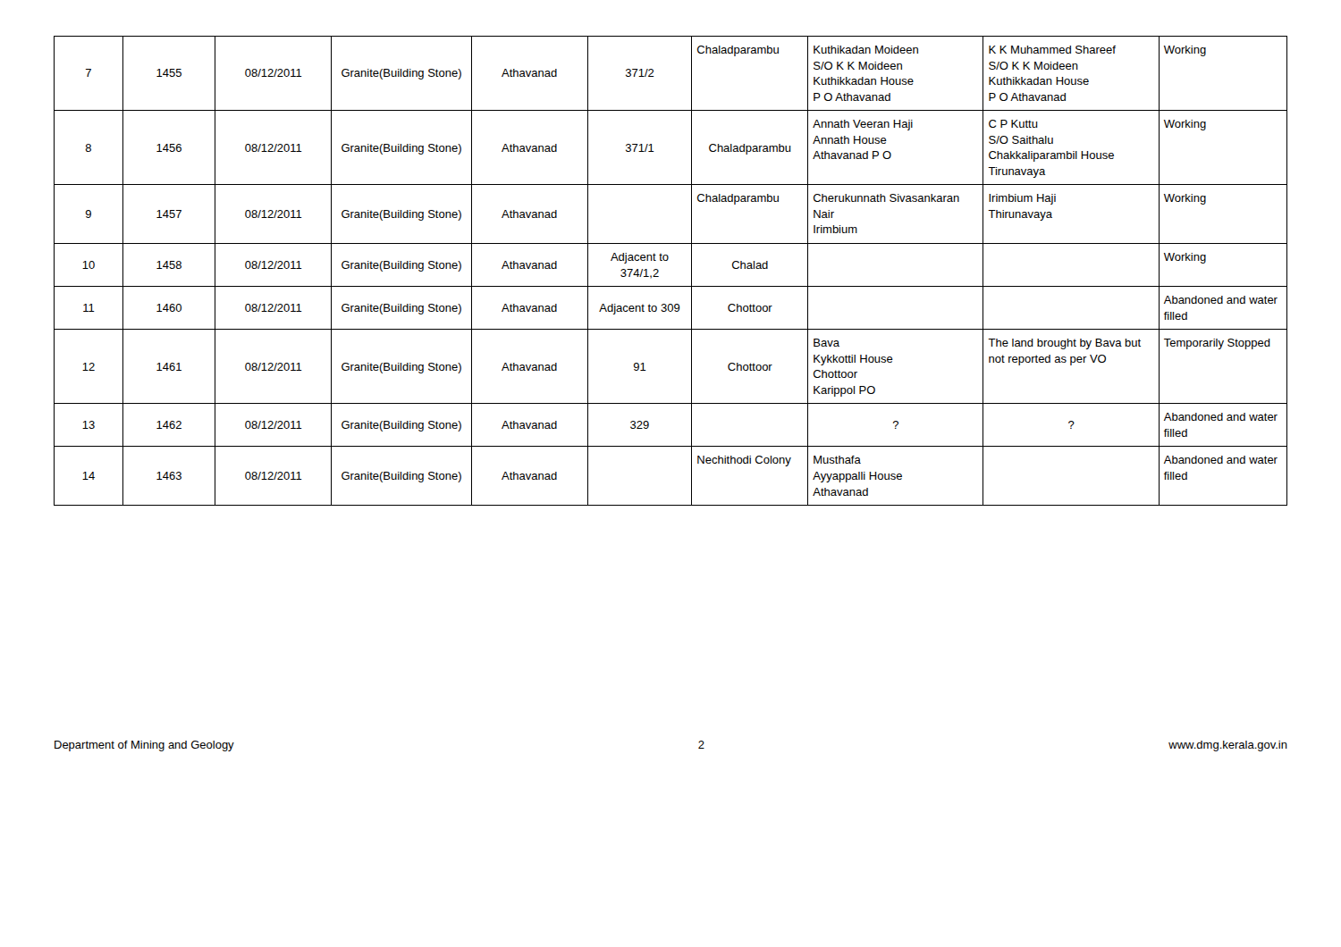| 7 | 1455 | 08/12/2011 | Granite(Building Stone) | Athavanad | 371/2 | Chaladparambu | Kuthikadan Moideen S/O K K Moideen Kuthikkadan House P O Athavanad | K K Muhammed Shareef S/O K K Moideen Kuthikkadan House P O Athavanad | Working |
| 8 | 1456 | 08/12/2011 | Granite(Building Stone) | Athavanad | 371/1 | Chaladparambu | Annath Veeran Haji Annath House Athavanad P O | C P Kuttu S/O Saithalu Chakkaliparambil House Tirunavaya | Working |
| 9 | 1457 | 08/12/2011 | Granite(Building Stone) | Athavanad | | Chaladparambu | Cherukunnath Sivasankaran Nair Irimbium | Irimbium Haji Thirunavaya | Working |
| 10 | 1458 | 08/12/2011 | Granite(Building Stone) | Athavanad | Adjacent to 374/1,2 | Chalad | | | Working |
| 11 | 1460 | 08/12/2011 | Granite(Building Stone) | Athavanad | Adjacent to 309 | Chottoor | | | Abandoned and water filled |
| 12 | 1461 | 08/12/2011 | Granite(Building Stone) | Athavanad | 91 | Chottoor | Bava Kykkottil House Chottoor Karippol PO | The land brought by Bava but not reported as per VO | Temporarily Stopped |
| 13 | 1462 | 08/12/2011 | Granite(Building Stone) | Athavanad | 329 | | ? | ? | Abandoned and water filled |
| 14 | 1463 | 08/12/2011 | Granite(Building Stone) | Athavanad | | Nechithodi Colony | Musthafa Ayyappalli House Athavanad | | Abandoned and water filled |
Department of Mining and Geology
2
www.dmg.kerala.gov.in